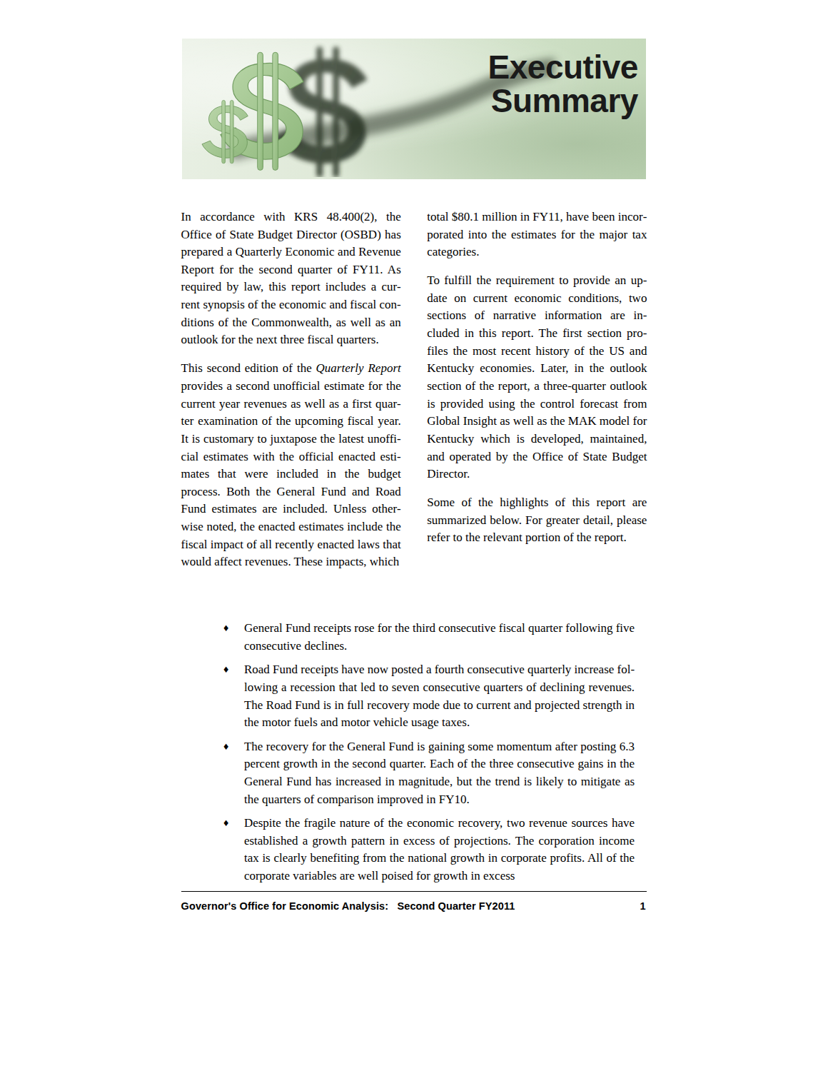Executive Summary
In accordance with KRS 48.400(2), the Office of State Budget Director (OSBD) has prepared a Quarterly Economic and Revenue Report for the second quarter of FY11. As required by law, this report includes a current synopsis of the economic and fiscal conditions of the Commonwealth, as well as an outlook for the next three fiscal quarters.
This second edition of the Quarterly Report provides a second unofficial estimate for the current year revenues as well as a first quarter examination of the upcoming fiscal year. It is customary to juxtapose the latest unofficial estimates with the official enacted estimates that were included in the budget process. Both the General Fund and Road Fund estimates are included. Unless otherwise noted, the enacted estimates include the fiscal impact of all recently enacted laws that would affect revenues. These impacts, which
total $80.1 million in FY11, have been incorporated into the estimates for the major tax categories.
To fulfill the requirement to provide an update on current economic conditions, two sections of narrative information are included in this report. The first section profiles the most recent history of the US and Kentucky economies. Later, in the outlook section of the report, a three-quarter outlook is provided using the control forecast from Global Insight as well as the MAK model for Kentucky which is developed, maintained, and operated by the Office of State Budget Director.
Some of the highlights of this report are summarized below. For greater detail, please refer to the relevant portion of the report.
General Fund receipts rose for the third consecutive fiscal quarter following five consecutive declines.
Road Fund receipts have now posted a fourth consecutive quarterly increase following a recession that led to seven consecutive quarters of declining revenues. The Road Fund is in full recovery mode due to current and projected strength in the motor fuels and motor vehicle usage taxes.
The recovery for the General Fund is gaining some momentum after posting 6.3 percent growth in the second quarter. Each of the three consecutive gains in the General Fund has increased in magnitude, but the trend is likely to mitigate as the quarters of comparison improved in FY10.
Despite the fragile nature of the economic recovery, two revenue sources have established a growth pattern in excess of projections. The corporation income tax is clearly benefiting from the national growth in corporate profits. All of the corporate variables are well poised for growth in excess
Governor's Office for Economic Analysis: Second Quarter FY2011
1